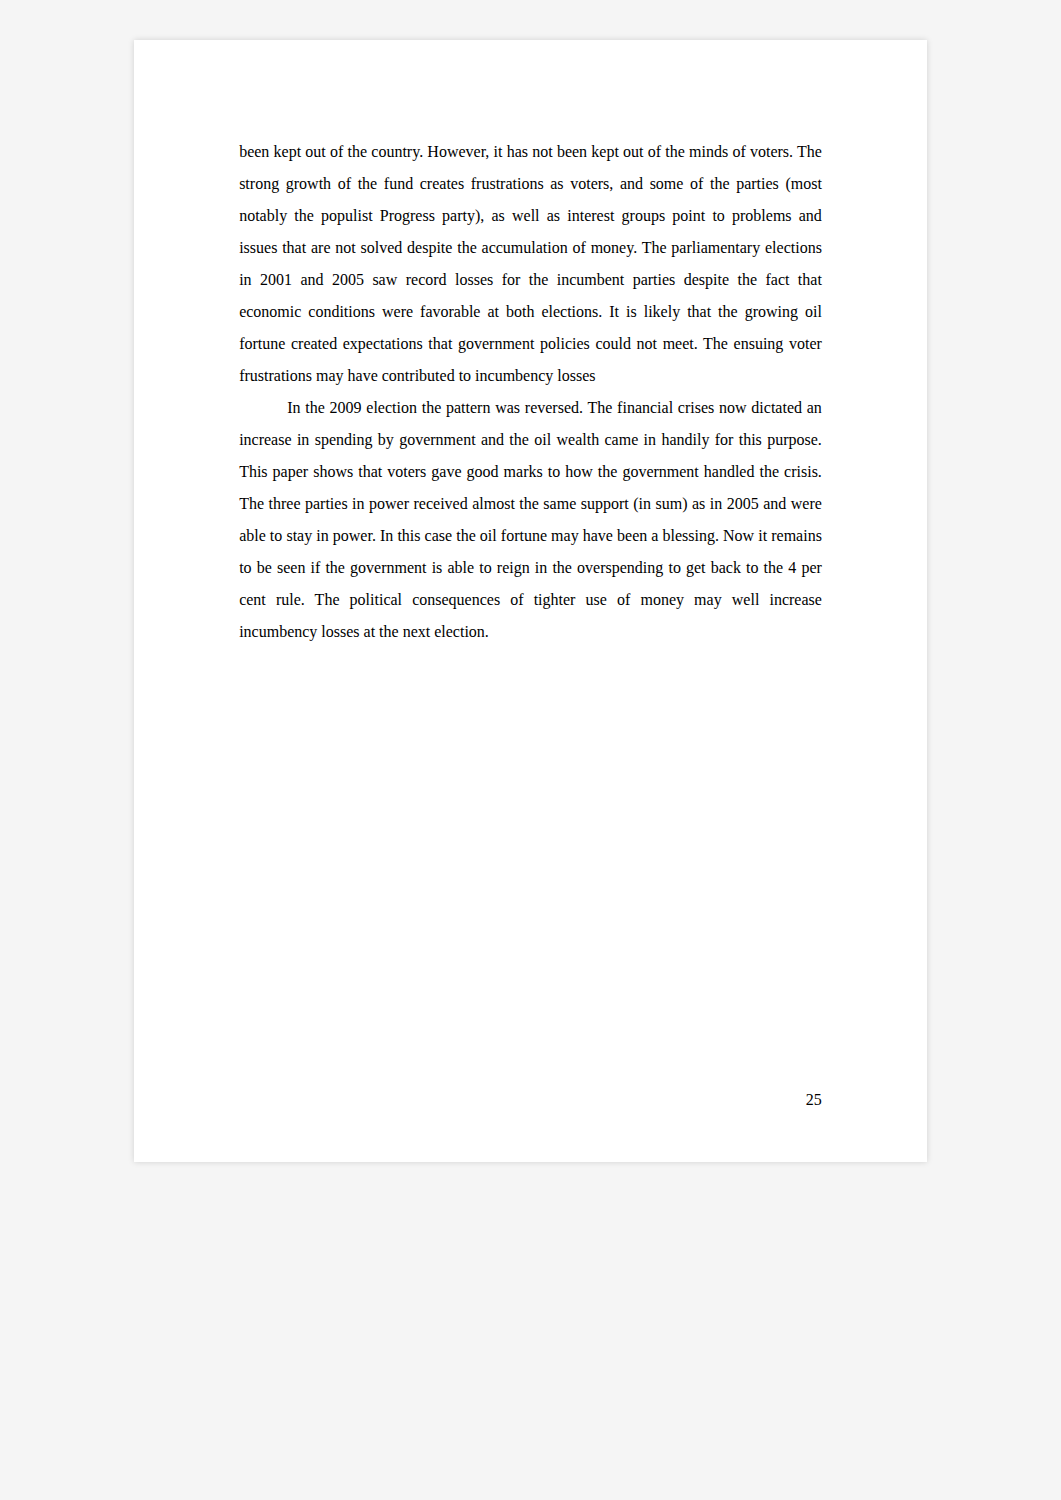been kept out of the country. However, it has not been kept out of the minds of voters. The strong growth of the fund creates frustrations as voters, and some of the parties (most notably the populist Progress party), as well as interest groups point to problems and issues that are not solved despite the accumulation of money. The parliamentary elections in 2001 and 2005 saw record losses for the incumbent parties despite the fact that economic conditions were favorable at both elections. It is likely that the growing oil fortune created expectations that government policies could not meet. The ensuing voter frustrations may have contributed to incumbency losses
In the 2009 election the pattern was reversed. The financial crises now dictated an increase in spending by government and the oil wealth came in handily for this purpose. This paper shows that voters gave good marks to how the government handled the crisis. The three parties in power received almost the same support (in sum) as in 2005 and were able to stay in power. In this case the oil fortune may have been a blessing. Now it remains to be seen if the government is able to reign in the overspending to get back to the 4 per cent rule. The political consequences of tighter use of money may well increase incumbency losses at the next election.
25